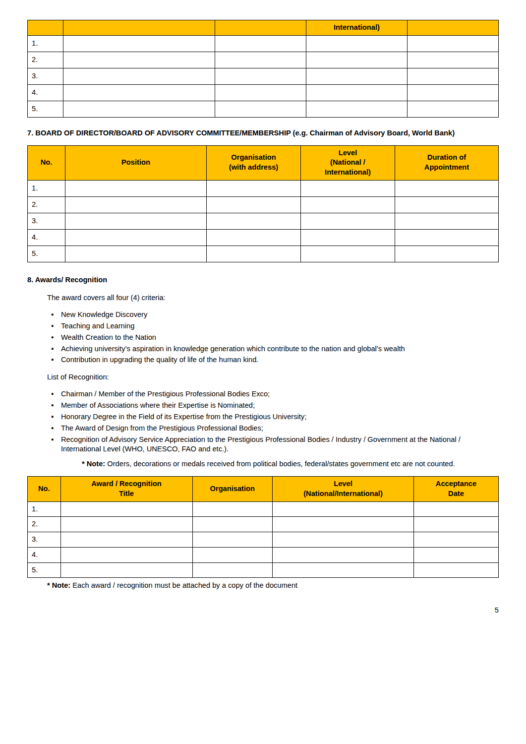| | | | International) | |
| --- | --- | --- | --- | --- |
| 1. | | | | |
| 2. | | | | |
| 3. | | | | |
| 4. | | | | |
| 5. | | | | |
7. BOARD OF DIRECTOR/BOARD OF ADVISORY COMMITTEE/MEMBERSHIP (e.g. Chairman of Advisory Board, World Bank)
| No. | Position | Organisation (with address) | Level (National / International) | Duration of Appointment |
| --- | --- | --- | --- | --- |
| 1. | | | | |
| 2. | | | | |
| 3. | | | | |
| 4. | | | | |
| 5. | | | | |
8. Awards/ Recognition
The award covers all four (4) criteria:
New Knowledge Discovery
Teaching and Learning
Wealth Creation to the Nation
Achieving university’s aspiration in knowledge generation which contribute to the nation and global’s wealth
Contribution in upgrading the quality of life of the human kind.
List of Recognition:
Chairman / Member of the Prestigious Professional Bodies Exco;
Member of Associations where their Expertise is Nominated;
Honorary Degree in the Field of its Expertise from the Prestigious University;
The Award of Design from the Prestigious Professional Bodies;
Recognition of Advisory Service Appreciation to the Prestigious Professional Bodies / Industry / Government at the National / International Level (WHO, UNESCO, FAO and etc.).
* Note: Orders, decorations or medals received from political bodies, federal/states government etc are not counted.
| No. | Award / Recognition Title | Organisation | Level (National/International) | Acceptance Date |
| --- | --- | --- | --- | --- |
| 1. | | | | |
| 2. | | | | |
| 3. | | | | |
| 4. | | | | |
| 5. | | | | |
* Note: Each award / recognition must be attached by a copy of the document
5